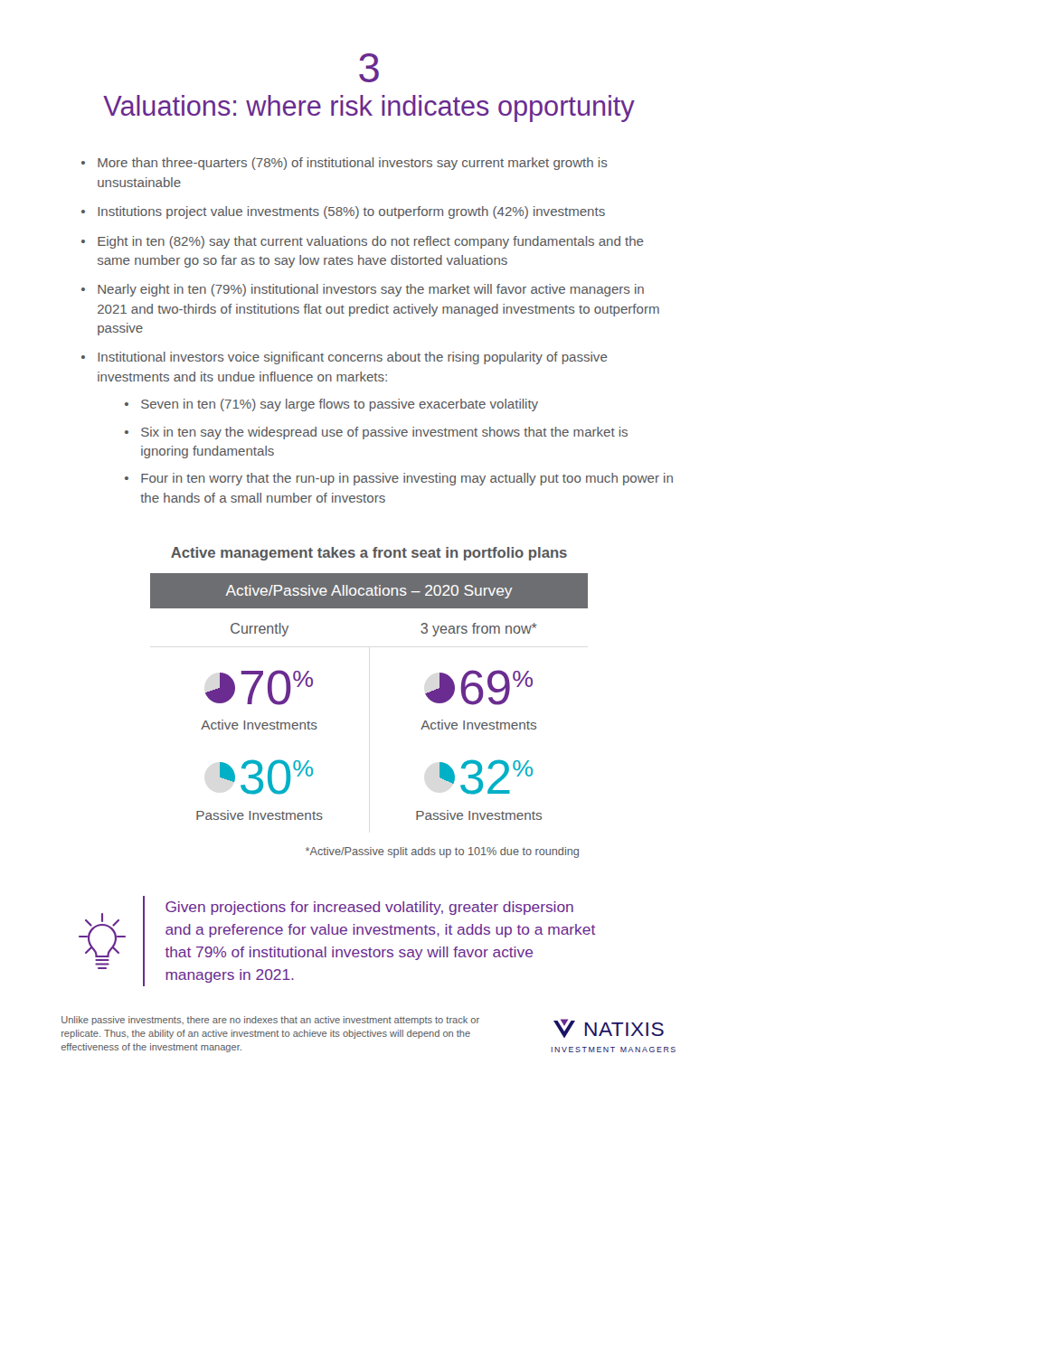3
Valuations: where risk indicates opportunity
More than three-quarters (78%) of institutional investors say current market growth is unsustainable
Institutions project value investments (58%) to outperform growth (42%) investments
Eight in ten (82%) say that current valuations do not reflect company fundamentals and the same number go so far as to say low rates have distorted valuations
Nearly eight in ten (79%) institutional investors say the market will favor active managers in 2021 and two-thirds of institutions flat out predict actively managed investments to outperform passive
Institutional investors voice significant concerns about the rising popularity of passive investments and its undue influence on markets:
Seven in ten (71%) say large flows to passive exacerbate volatility
Six in ten say the widespread use of passive investment shows that the market is ignoring fundamentals
Four in ten worry that the run-up in passive investing may actually put too much power in the hands of a small number of investors
Active management takes a front seat in portfolio plans
Active/Passive Allocations – 2020 Survey
Currently
3 years from now*
70%
Active Investments
30%
Passive Investments
69%
Active Investments
32%
Passive Investments
*Active/Passive split adds up to 101% due to rounding
Given projections for increased volatility, greater dispersion and a preference for value investments, it adds up to a market that 79% of institutional investors say will favor active managers in 2021.
Unlike passive investments, there are no indexes that an active investment attempts to track or replicate. Thus, the ability of an active investment to achieve its objectives will depend on the effectiveness of the investment manager.
NATIXIS
INVESTMENT MANAGERS